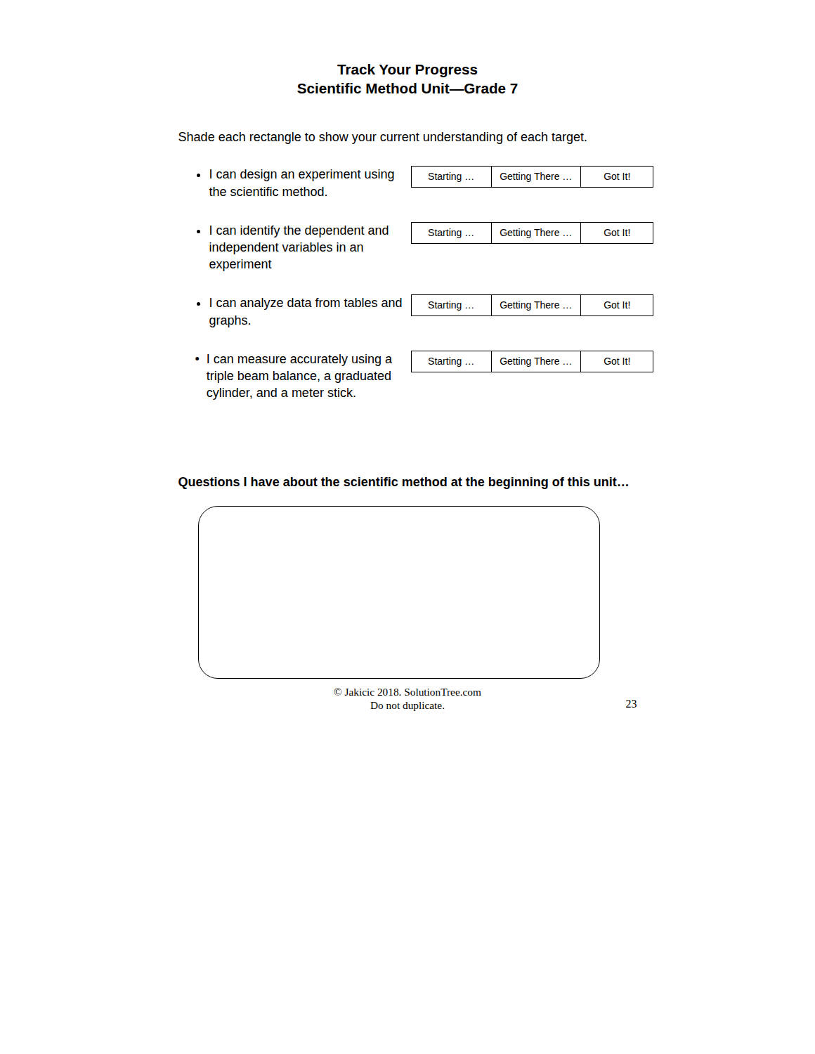Track Your ProgressScientific Method Unit—Grade 7
Shade each rectangle to show your current understanding of each target.
| I can design an experiment using the scientific method. | / Starting … / Getting There … / Got It! / |
| I can identify the dependent and independent variables in an experiment | / Starting … / Getting There … / Got It! / |
| I can analyze data from tables and graphs. | / Starting … / Getting There … / Got It! / |
| • I can measure accurately using a triple beam balance, a graduated cylinder, and a meter stick. | / Starting … / Getting There … / Got It! / |
Questions I have about the scientific method at the beginning of this unit…
© Jakicic 2018. SolutionTree.com
Do not duplicate.
23